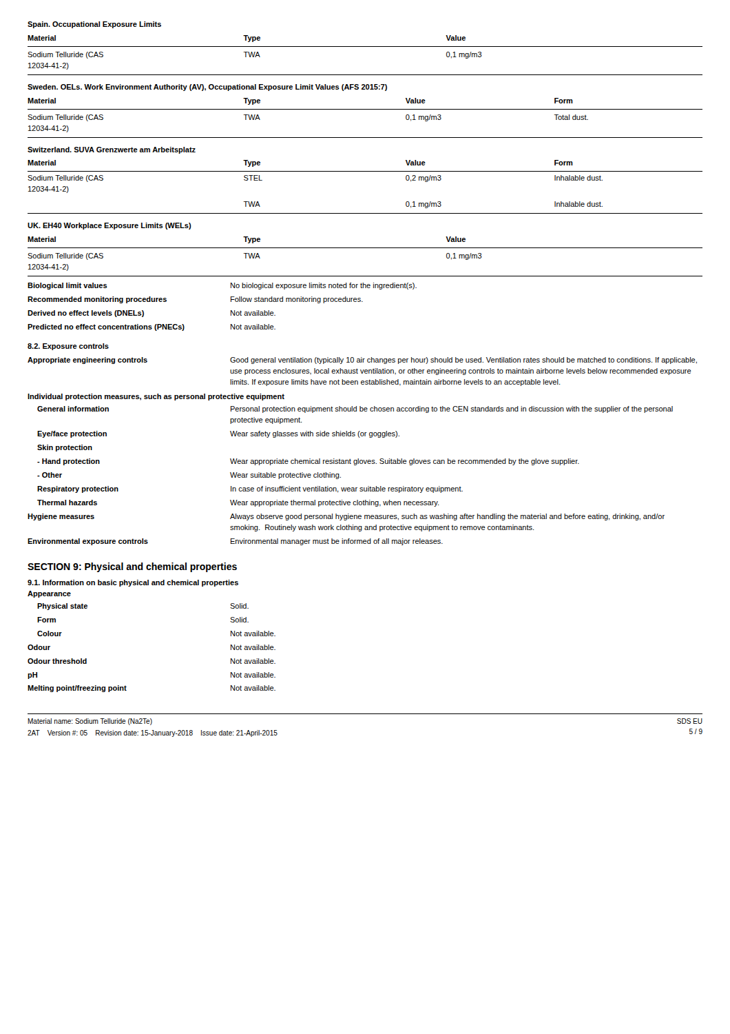Spain. Occupational Exposure Limits
| Material | Type | Value |
| --- | --- | --- |
| Sodium Telluride (CAS 12034-41-2) | TWA | 0,1 mg/m3 |
Sweden. OELs. Work Environment Authority (AV), Occupational Exposure Limit Values (AFS 2015:7)
| Material | Type | Value | Form |
| --- | --- | --- | --- |
| Sodium Telluride (CAS 12034-41-2) | TWA | 0,1 mg/m3 | Total dust. |
Switzerland. SUVA Grenzwerte am Arbeitsplatz
| Material | Type | Value | Form |
| --- | --- | --- | --- |
| Sodium Telluride (CAS 12034-41-2) | STEL | 0,2 mg/m3 | Inhalable dust. |
| | TWA | 0,1 mg/m3 | Inhalable dust. |
UK. EH40 Workplace Exposure Limits (WELs)
| Material | Type | Value |
| --- | --- | --- |
| Sodium Telluride (CAS 12034-41-2) | TWA | 0,1 mg/m3 |
| Biological limit values | No biological exposure limits noted for the ingredient(s). |
| Recommended monitoring procedures | Follow standard monitoring procedures. |
| Derived no effect levels (DNELs) | Not available. |
| Predicted no effect concentrations (PNECs) | Not available. |
8.2. Exposure controls
| Appropriate engineering controls | Good general ventilation (typically 10 air changes per hour) should be used. Ventilation rates should be matched to conditions. If applicable, use process enclosures, local exhaust ventilation, or other engineering controls to maintain airborne levels below recommended exposure limits. If exposure limits have not been established, maintain airborne levels to an acceptable level. |
Individual protection measures, such as personal protective equipment
| General information | Personal protection equipment should be chosen according to the CEN standards and in discussion with the supplier of the personal protective equipment. |
| Eye/face protection | Wear safety glasses with side shields (or goggles). |
| Skin protection | |
| - Hand protection | Wear appropriate chemical resistant gloves. Suitable gloves can be recommended by the glove supplier. |
| - Other | Wear suitable protective clothing. |
| Respiratory protection | In case of insufficient ventilation, wear suitable respiratory equipment. |
| Thermal hazards | Wear appropriate thermal protective clothing, when necessary. |
| Hygiene measures | Always observe good personal hygiene measures, such as washing after handling the material and before eating, drinking, and/or smoking. Routinely wash work clothing and protective equipment to remove contaminants. |
| Environmental exposure controls | Environmental manager must be informed of all major releases. |
SECTION 9: Physical and chemical properties
9.1. Information on basic physical and chemical properties
Appearance
| Physical state | Solid. |
| Form | Solid. |
| Colour | Not available. |
| Odour | Not available. |
| Odour threshold | Not available. |
| pH | Not available. |
| Melting point/freezing point | Not available. |
Material name: Sodium Telluride (Na2Te)
2AT Version #: 05 Revision date: 15-January-2018 Issue date: 21-April-2015
SDS EU
5 / 9